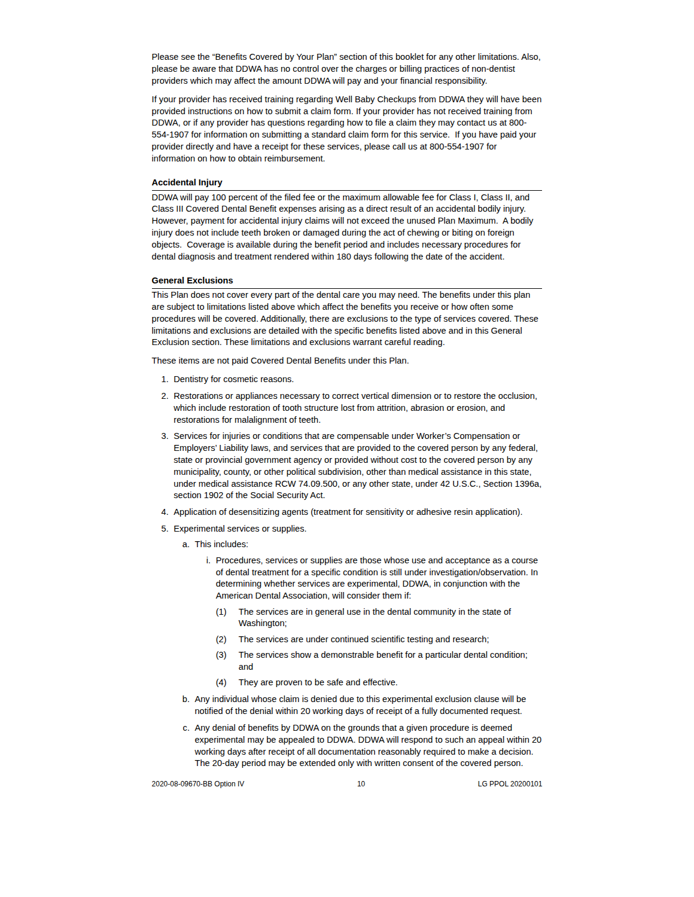Please see the “Benefits Covered by Your Plan” section of this booklet for any other limitations. Also, please be aware that DDWA has no control over the charges or billing practices of non-dentist providers which may affect the amount DDWA will pay and your financial responsibility.
If your provider has received training regarding Well Baby Checkups from DDWA they will have been provided instructions on how to submit a claim form. If your provider has not received training from DDWA, or if any provider has questions regarding how to file a claim they may contact us at 800-554-1907 for information on submitting a standard claim form for this service. If you have paid your provider directly and have a receipt for these services, please call us at 800-554-1907 for information on how to obtain reimbursement.
Accidental Injury
DDWA will pay 100 percent of the filed fee or the maximum allowable fee for Class I, Class II, and Class III Covered Dental Benefit expenses arising as a direct result of an accidental bodily injury. However, payment for accidental injury claims will not exceed the unused Plan Maximum. A bodily injury does not include teeth broken or damaged during the act of chewing or biting on foreign objects. Coverage is available during the benefit period and includes necessary procedures for dental diagnosis and treatment rendered within 180 days following the date of the accident.
General Exclusions
This Plan does not cover every part of the dental care you may need. The benefits under this plan are subject to limitations listed above which affect the benefits you receive or how often some procedures will be covered. Additionally, there are exclusions to the type of services covered. These limitations and exclusions are detailed with the specific benefits listed above and in this General Exclusion section. These limitations and exclusions warrant careful reading.
These items are not paid Covered Dental Benefits under this Plan.
Dentistry for cosmetic reasons.
Restorations or appliances necessary to correct vertical dimension or to restore the occlusion, which include restoration of tooth structure lost from attrition, abrasion or erosion, and restorations for malalignment of teeth.
Services for injuries or conditions that are compensable under Worker’s Compensation or Employers’ Liability laws, and services that are provided to the covered person by any federal, state or provincial government agency or provided without cost to the covered person by any municipality, county, or other political subdivision, other than medical assistance in this state, under medical assistance RCW 74.09.500, or any other state, under 42 U.S.C., Section 1396a, section 1902 of the Social Security Act.
Application of desensitizing agents (treatment for sensitivity or adhesive resin application).
Experimental services or supplies.
This includes:
Procedures, services or supplies are those whose use and acceptance as a course of dental treatment for a specific condition is still under investigation/observation. In determining whether services are experimental, DDWA, in conjunction with the American Dental Association, will consider them if:
The services are in general use in the dental community in the state of Washington;
The services are under continued scientific testing and research;
The services show a demonstrable benefit for a particular dental condition; and
They are proven to be safe and effective.
Any individual whose claim is denied due to this experimental exclusion clause will be notified of the denial within 20 working days of receipt of a fully documented request.
Any denial of benefits by DDWA on the grounds that a given procedure is deemed experimental may be appealed to DDWA. DDWA will respond to such an appeal within 20 working days after receipt of all documentation reasonably required to make a decision. The 20-day period may be extended only with written consent of the covered person.
2020-08-09670-BB Option IV 10 LG PPOL 20200101